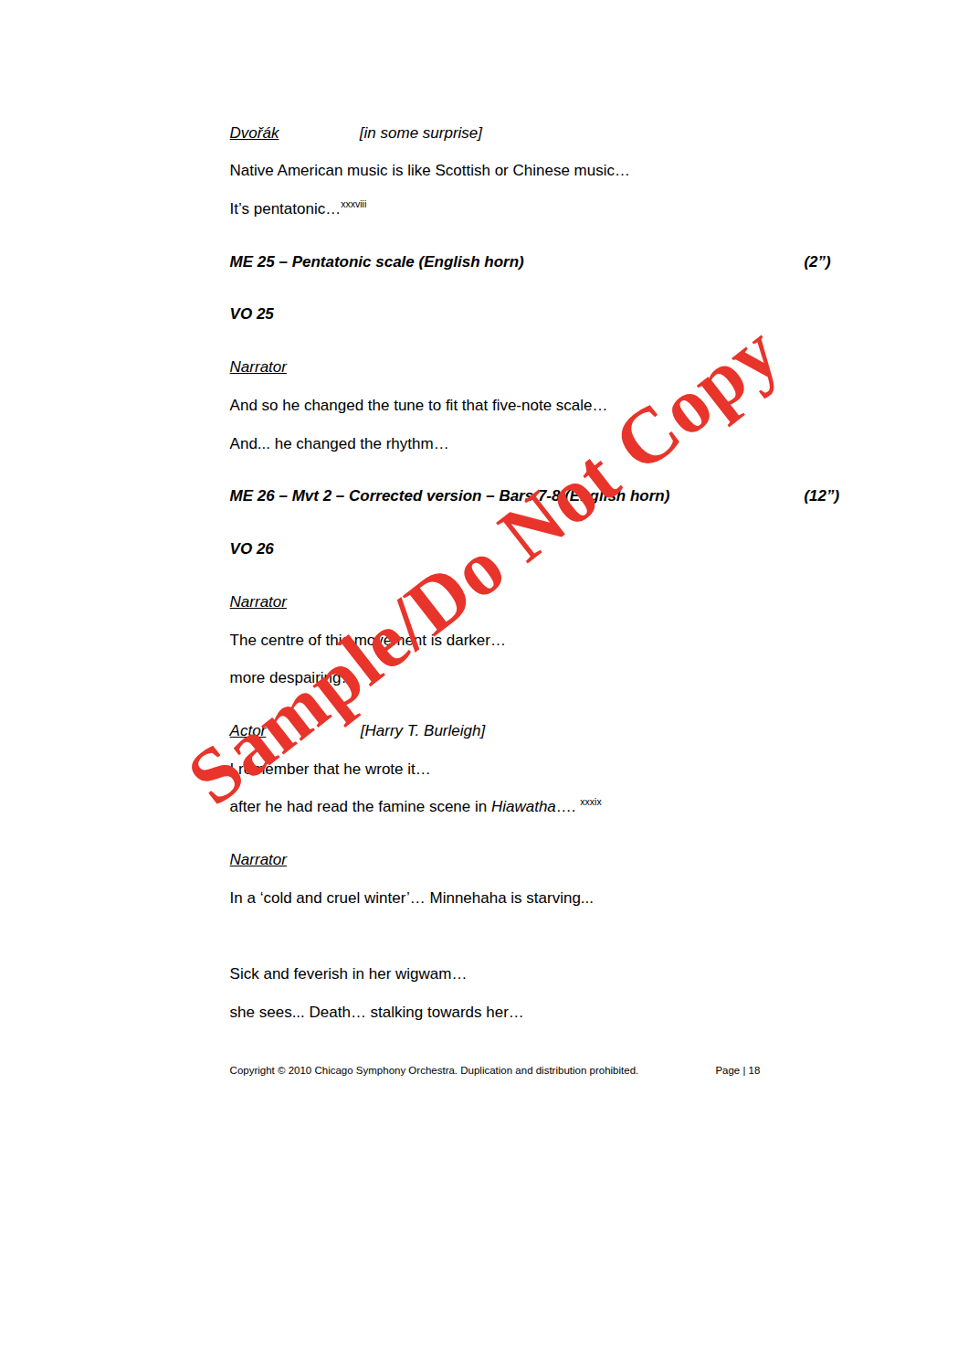Sample/Do Not Copy
Dvořák [in some surprise]
Native American music is like Scottish or Chinese music…
It’s pentatonic…xxxviii
ME 25 – Pentatonic scale (English horn)(2”)
VO 25
Narrator
And so he changed the tune to fit that five-note scale…
And... he changed the rhythm…
ME 26 – Mvt 2 – Corrected version – Bars 7-8 (English horn)(12”)
VO 26
Narrator
The centre of this movement is darker…
more despairing…
Actor - [Harry T. Burleigh]
I remember that he wrote it…
after he had read the famine scene in Hiawatha…. xxxix
Narrator
In a ‘cold and cruel winter’… Minnehaha is starving...
Sick and feverish in her wigwam…
she sees... Death… stalking towards her…
Copyright © 2010 Chicago Symphony Orchestra. Duplication and distribution prohibited. Page | 18